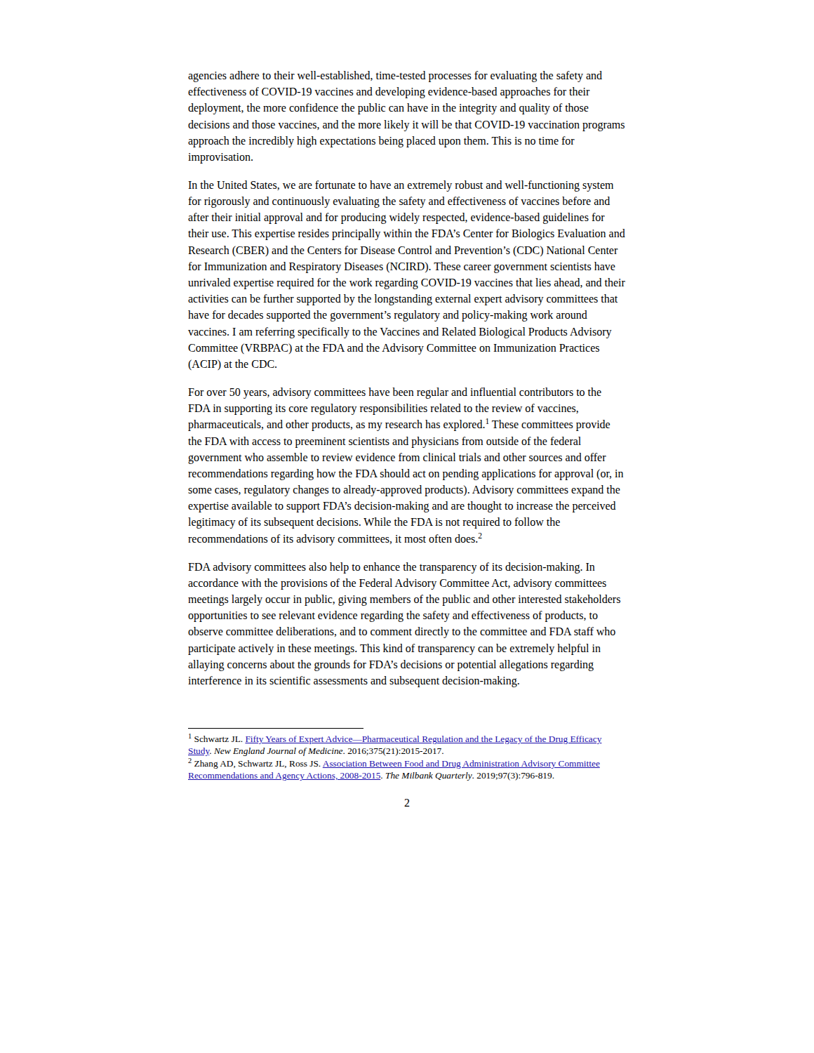agencies adhere to their well-established, time-tested processes for evaluating the safety and effectiveness of COVID-19 vaccines and developing evidence-based approaches for their deployment, the more confidence the public can have in the integrity and quality of those decisions and those vaccines, and the more likely it will be that COVID-19 vaccination programs approach the incredibly high expectations being placed upon them. This is no time for improvisation.
In the United States, we are fortunate to have an extremely robust and well-functioning system for rigorously and continuously evaluating the safety and effectiveness of vaccines before and after their initial approval and for producing widely respected, evidence-based guidelines for their use. This expertise resides principally within the FDA’s Center for Biologics Evaluation and Research (CBER) and the Centers for Disease Control and Prevention’s (CDC) National Center for Immunization and Respiratory Diseases (NCIRD). These career government scientists have unrivaled expertise required for the work regarding COVID-19 vaccines that lies ahead, and their activities can be further supported by the longstanding external expert advisory committees that have for decades supported the government’s regulatory and policy-making work around vaccines. I am referring specifically to the Vaccines and Related Biological Products Advisory Committee (VRBPAC) at the FDA and the Advisory Committee on Immunization Practices (ACIP) at the CDC.
For over 50 years, advisory committees have been regular and influential contributors to the FDA in supporting its core regulatory responsibilities related to the review of vaccines, pharmaceuticals, and other products, as my research has explored.1 These committees provide the FDA with access to preeminent scientists and physicians from outside of the federal government who assemble to review evidence from clinical trials and other sources and offer recommendations regarding how the FDA should act on pending applications for approval (or, in some cases, regulatory changes to already-approved products). Advisory committees expand the expertise available to support FDA’s decision-making and are thought to increase the perceived legitimacy of its subsequent decisions. While the FDA is not required to follow the recommendations of its advisory committees, it most often does.2
FDA advisory committees also help to enhance the transparency of its decision-making. In accordance with the provisions of the Federal Advisory Committee Act, advisory committees meetings largely occur in public, giving members of the public and other interested stakeholders opportunities to see relevant evidence regarding the safety and effectiveness of products, to observe committee deliberations, and to comment directly to the committee and FDA staff who participate actively in these meetings. This kind of transparency can be extremely helpful in allaying concerns about the grounds for FDA’s decisions or potential allegations regarding interference in its scientific assessments and subsequent decision-making.
1 Schwartz JL. Fifty Years of Expert Advice—Pharmaceutical Regulation and the Legacy of the Drug Efficacy Study. New England Journal of Medicine. 2016;375(21):2015-2017.
2 Zhang AD, Schwartz JL, Ross JS. Association Between Food and Drug Administration Advisory Committee Recommendations and Agency Actions, 2008-2015. The Milbank Quarterly. 2019;97(3):796-819.
2